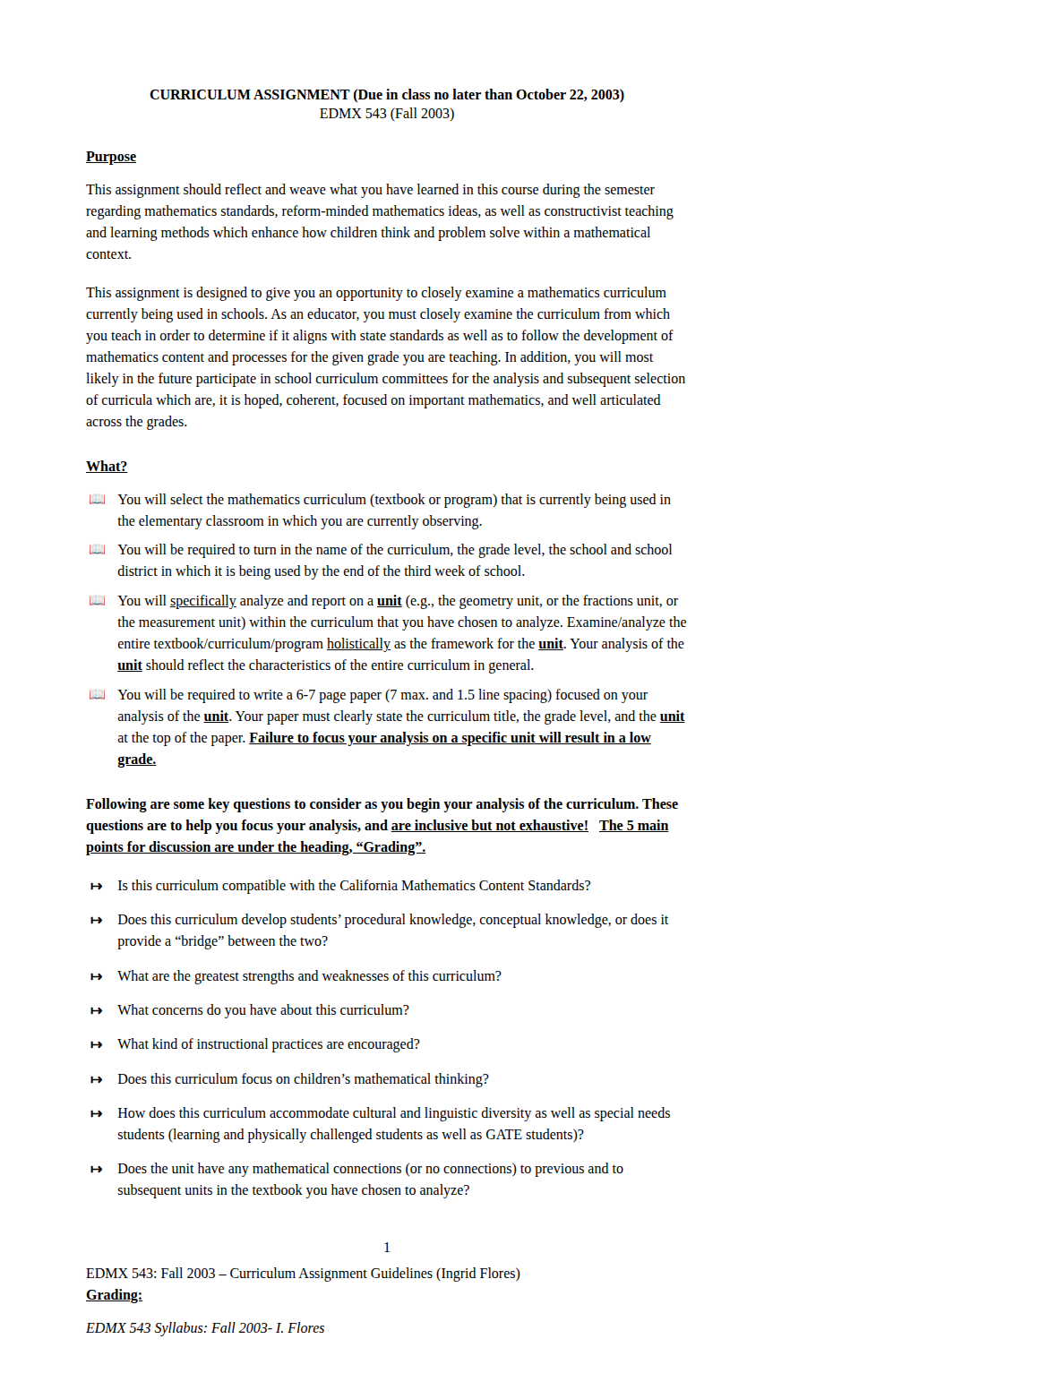CURRICULUM ASSIGNMENT (Due in class no later than October 22, 2003) EDMX 543 (Fall 2003)
Purpose
This assignment should reflect and weave what you have learned in this course during the semester regarding mathematics standards, reform-minded mathematics ideas, as well as constructivist teaching and learning methods which enhance how children think and problem solve within a mathematical context.
This assignment is designed to give you an opportunity to closely examine a mathematics curriculum currently being used in schools. As an educator, you must closely examine the curriculum from which you teach in order to determine if it aligns with state standards as well as to follow the development of mathematics content and processes for the given grade you are teaching. In addition, you will most likely in the future participate in school curriculum committees for the analysis and subsequent selection of curricula which are, it is hoped, coherent, focused on important mathematics, and well articulated across the grades.
What?
You will select the mathematics curriculum (textbook or program) that is currently being used in the elementary classroom in which you are currently observing.
You will be required to turn in the name of the curriculum, the grade level, the school and school district in which it is being used by the end of the third week of school.
You will specifically analyze and report on a unit (e.g., the geometry unit, or the fractions unit, or the measurement unit) within the curriculum that you have chosen to analyze. Examine/analyze the entire textbook/curriculum/program holistically as the framework for the unit. Your analysis of the unit should reflect the characteristics of the entire curriculum in general.
You will be required to write a 6-7 page paper (7 max. and 1.5 line spacing) focused on your analysis of the unit. Your paper must clearly state the curriculum title, the grade level, and the unit at the top of the paper. Failure to focus your analysis on a specific unit will result in a low grade.
Following are some key questions to consider as you begin your analysis of the curriculum. These questions are to help you focus your analysis, and are inclusive but not exhaustive! The 5 main points for discussion are under the heading, “Grading”.
Is this curriculum compatible with the California Mathematics Content Standards?
Does this curriculum develop students’ procedural knowledge, conceptual knowledge, or does it provide a “bridge” between the two?
What are the greatest strengths and weaknesses of this curriculum?
What concerns do you have about this curriculum?
What kind of instructional practices are encouraged?
Does this curriculum focus on children’s mathematical thinking?
How does this curriculum accommodate cultural and linguistic diversity as well as special needs students (learning and physically challenged students as well as GATE students)?
Does the unit have any mathematical connections (or no connections) to previous and to subsequent units in the textbook you have chosen to analyze?
1
EDMX 543: Fall 2003 – Curriculum Assignment Guidelines (Ingrid Flores)
Grading:
EDMX 543 Syllabus: Fall 2003- I. Flores